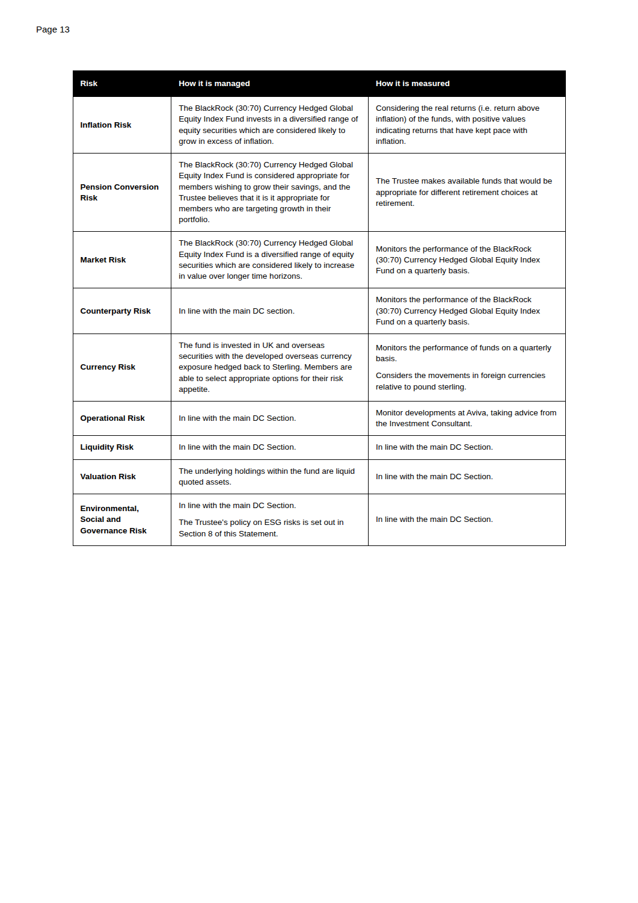Page 13
| Risk | How it is managed | How it is measured |
| --- | --- | --- |
| Inflation Risk | The BlackRock (30:70) Currency Hedged Global Equity Index Fund invests in a diversified range of equity securities which are considered likely to grow in excess of inflation. | Considering the real returns (i.e. return above inflation) of the funds, with positive values indicating returns that have kept pace with inflation. |
| Pension Conversion Risk | The BlackRock (30:70) Currency Hedged Global Equity Index Fund is considered appropriate for members wishing to grow their savings, and the Trustee believes that it is it appropriate for members who are targeting growth in their portfolio. | The Trustee makes available funds that would be appropriate for different retirement choices at retirement. |
| Market Risk | The BlackRock (30:70) Currency Hedged Global Equity Index Fund is a diversified range of equity securities which are considered likely to increase in value over longer time horizons. | Monitors the performance of the BlackRock (30:70) Currency Hedged Global Equity Index Fund on a quarterly basis. |
| Counterparty Risk | In line with the main DC section. | Monitors the performance of the BlackRock (30:70) Currency Hedged Global Equity Index Fund on a quarterly basis. |
| Currency Risk | The fund is invested in UK and overseas securities with the developed overseas currency exposure hedged back to Sterling. Members are able to select appropriate options for their risk appetite. | Monitors the performance of funds on a quarterly basis. Considers the movements in foreign currencies relative to pound sterling. |
| Operational Risk | In line with the main DC Section. | Monitor developments at Aviva, taking advice from the Investment Consultant. |
| Liquidity Risk | In line with the main DC Section. | In line with the main DC Section. |
| Valuation Risk | The underlying holdings within the fund are liquid quoted assets. | In line with the main DC Section. |
| Environmental, Social and Governance Risk | In line with the main DC Section. The Trustee's policy on ESG risks is set out in Section 8 of this Statement. | In line with the main DC Section. |